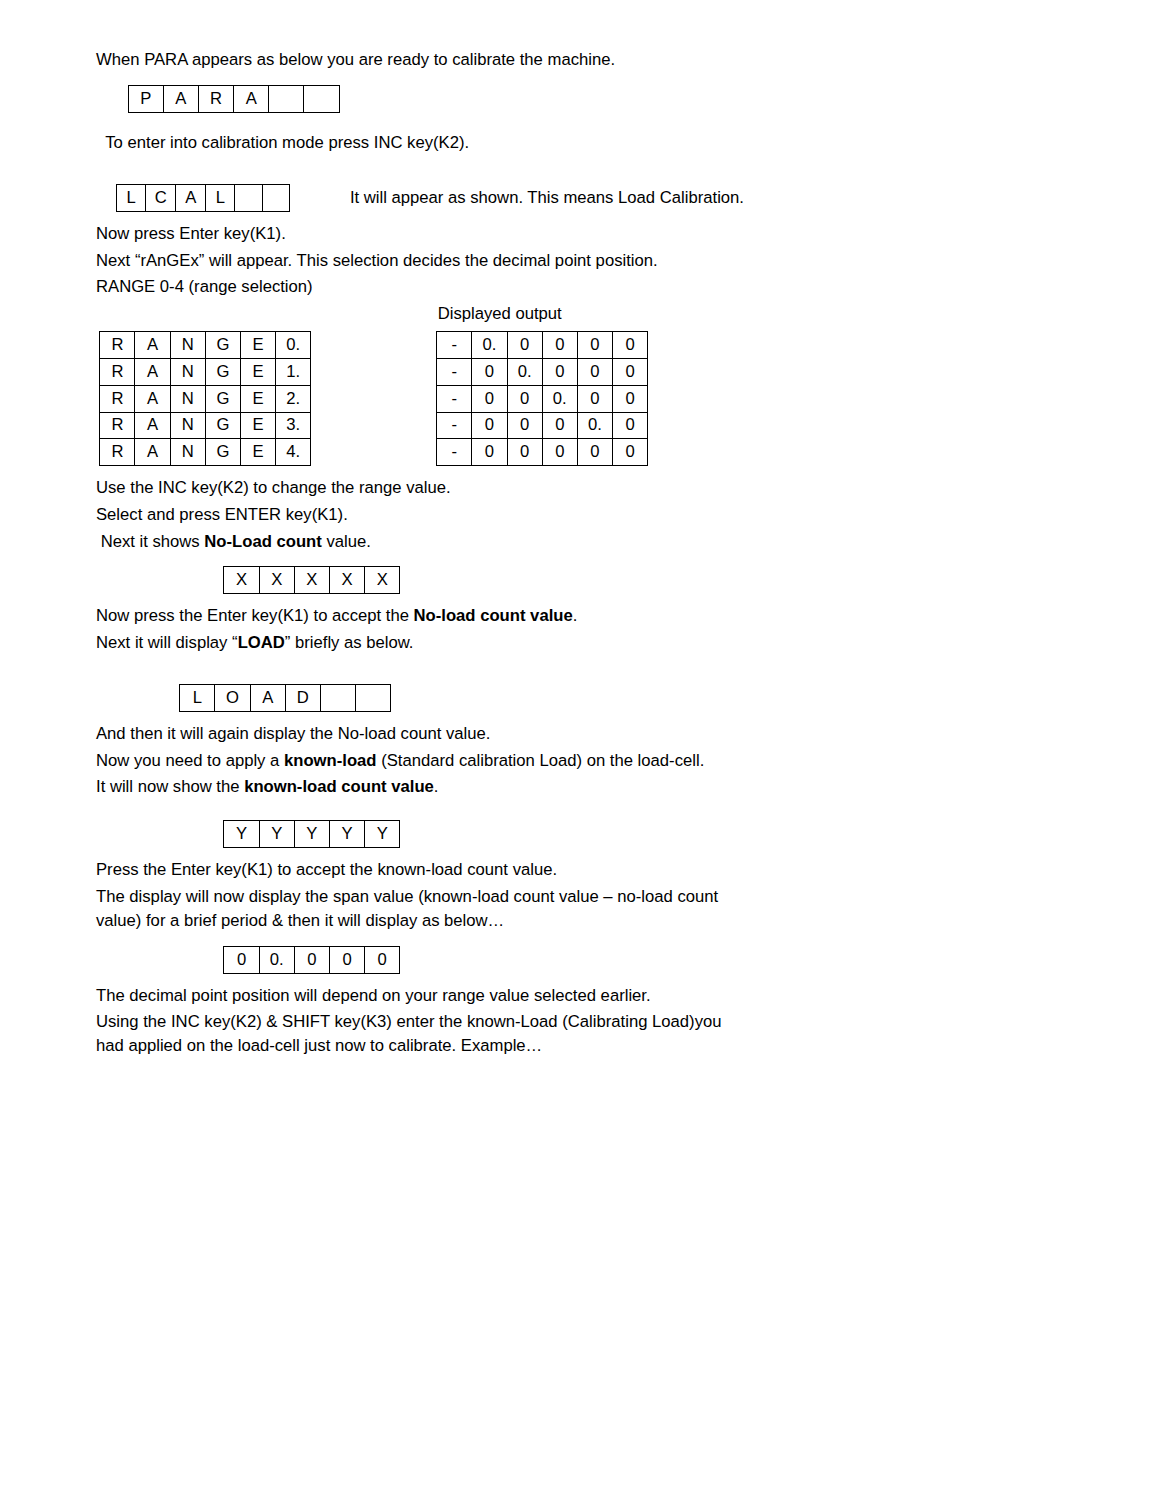When PARA appears as below you are ready to calibrate the machine.
| P | A | R | A | | |
To enter into calibration mode press INC key(K2).
| L | C | A | L | | |
It will appear as shown. This means Load Calibration.
Now press Enter key(K1).
Next “rAnGEx” will appear. This selection decides the decimal point position.
RANGE 0-4 (range selection)
Displayed output
| R | A | N | G | E | 0. |
| R | A | N | G | E | 1. |
| R | A | N | G | E | 2. |
| R | A | N | G | E | 3. |
| R | A | N | G | E | 4. |
| - | 0. | 0 | 0 | 0 | 0 |
| - | 0 | 0. | 0 | 0 | 0 |
| - | 0 | 0 | 0. | 0 | 0 |
| - | 0 | 0 | 0 | 0. | 0 |
| - | 0 | 0 | 0 | 0 | 0 |
Use the INC key(K2) to change the range value.
Select and press ENTER key(K1).
Next it shows No-Load count value.
| | X | X | X | X | X |
Now press the Enter key(K1) to accept the No-load count value.
Next it will display “LOAD” briefly as below.
| L | O | A | D | | |
And then it will again display the No-load count value.
Now you need to apply a known-load (Standard calibration Load) on the load-cell.
It will now show the known-load count value.
| | Y | Y | Y | Y | Y |
Press the Enter key(K1) to accept the known-load count value.
The display will now display the span value (known-load count value – no-load count value) for a brief period & then it will display as below…
| | 0 | 0. | 0 | 0 | 0 |
The decimal point position will depend on your range value selected earlier.
Using the INC key(K2) & SHIFT key(K3) enter the known-Load (Calibrating Load)you had applied on the load-cell just now to calibrate. Example…